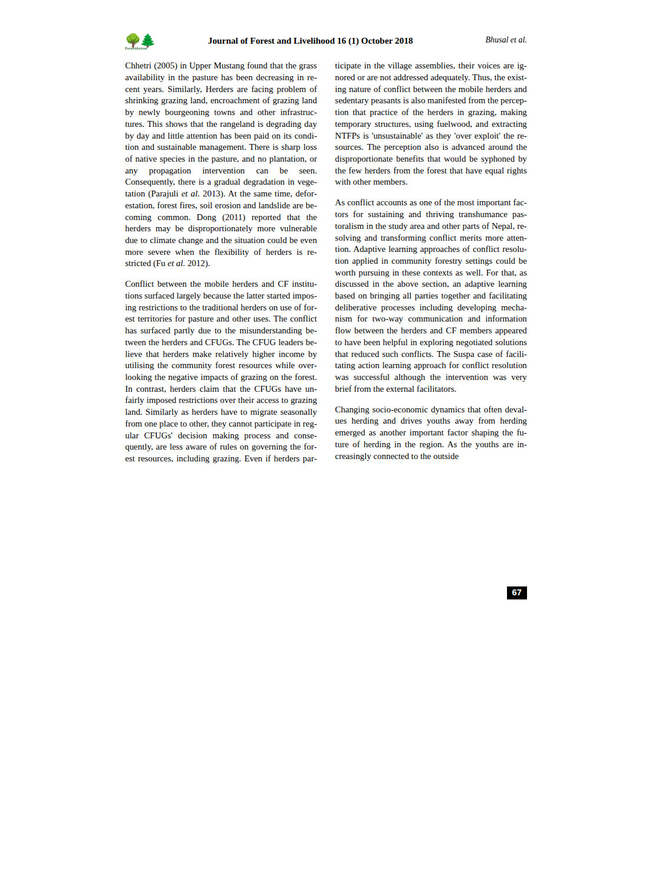🌳🌲
ForestAction
Journal of Forest and Livelihood 16 (1) October 2018
Bhusal et al.
Chhetri (2005) in Upper Mustang found that the grass availability in the pasture has been decreasing in recent years. Similarly, Herders are facing problem of shrinking grazing land, encroachment of grazing land by newly bourgeoning towns and other infrastructures. This shows that the rangeland is degrading day by day and little attention has been paid on its condition and sustainable management. There is sharp loss of native species in the pasture, and no plantation, or any propagation intervention can be seen. Consequently, there is a gradual degradation in vegetation (Parajuli et al. 2013). At the same time, deforestation, forest fires, soil erosion and landslide are becoming common. Dong (2011) reported that the herders may be disproportionately more vulnerable due to climate change and the situation could be even more severe when the flexibility of herders is restricted (Fu et al. 2012).
Conflict between the mobile herders and CF institutions surfaced largely because the latter started imposing restrictions to the traditional herders on use of forest territories for pasture and other uses. The conflict has surfaced partly due to the misunderstanding between the herders and CFUGs. The CFUG leaders believe that herders make relatively higher income by utilising the community forest resources while overlooking the negative impacts of grazing on the forest. In contrast, herders claim that the CFUGs have unfairly imposed restrictions over their access to grazing land. Similarly as herders have to migrate seasonally from one place to other, they cannot participate in regular CFUGs' decision making process and consequently, are less aware of rules on governing the forest resources, including grazing. Even if herders participate in the village assemblies, their voices are ignored or are not addressed adequately. Thus, the existing nature of conflict between the mobile herders and sedentary peasants is also manifested from the perception that practice of the herders in grazing, making temporary structures, using fuelwood, and extracting NTFPs is 'unsustainable' as they 'over exploit' the resources. The perception also is advanced around the disproportionate benefits that would be syphoned by the few herders from the forest that have equal rights with other members.
As conflict accounts as one of the most important factors for sustaining and thriving transhumance pastoralism in the study area and other parts of Nepal, resolving and transforming conflict merits more attention. Adaptive learning approaches of conflict resolution applied in community forestry settings could be worth pursuing in these contexts as well. For that, as discussed in the above section, an adaptive learning based on bringing all parties together and facilitating deliberative processes including developing mechanism for two-way communication and information flow between the herders and CF members appeared to have been helpful in exploring negotiated solutions that reduced such conflicts. The Suspa case of facilitating action learning approach for conflict resolution was successful although the intervention was very brief from the external facilitators.
Changing socio-economic dynamics that often devalues herding and drives youths away from herding emerged as another important factor shaping the future of herding in the region. As the youths are increasingly connected to the outside
67